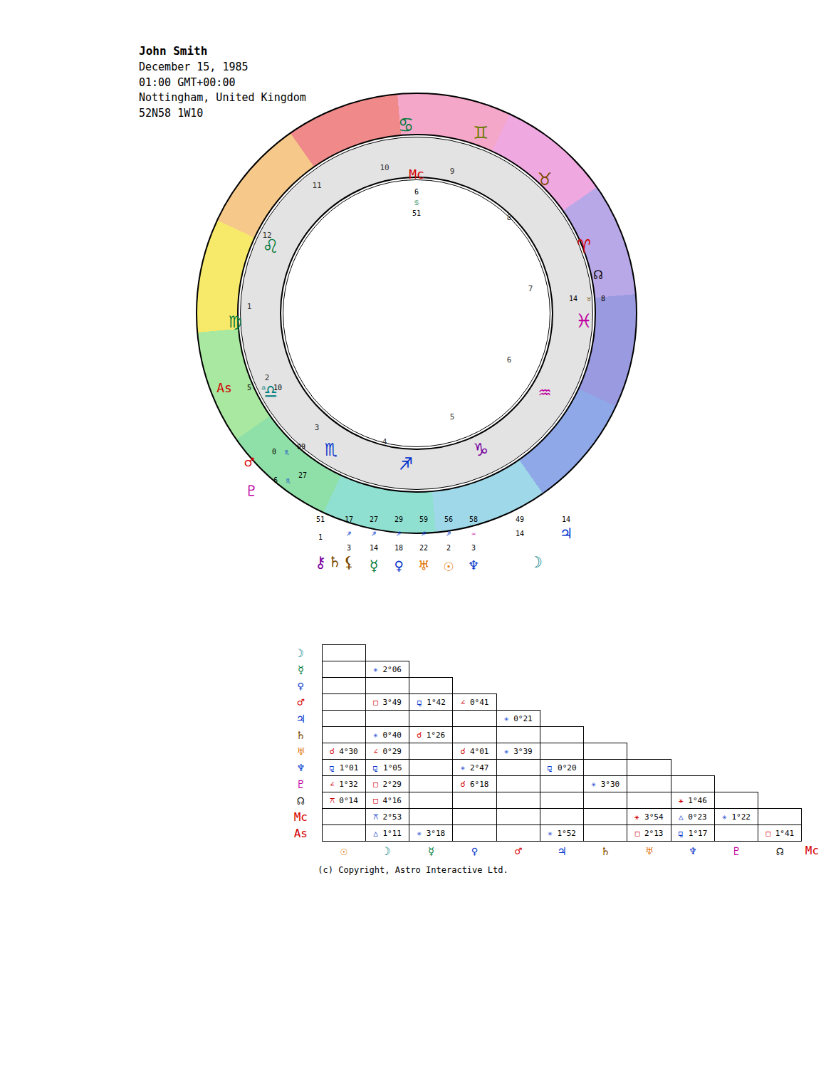John Smith December 15, 1985 01:00 GMT+00:00 Nottingham, United Kingdom 52N58 1W10
♋ ♊ ♉ ♈ ♓ ♒ ♑ ♐ ♏ ♎ ♍ ♌ 10 9 8 7 6 5 4 3 2 1 12 11 Mc 6 ♋ 51 As 5 ♎ 10 ☊ 14 ♉ 8 ♂ 0 ♏ 09 ♇ 6 ♏ 27 ⚷ 51 1 ⚸ 17 ♐ 3 ☿ 27 ♐ 14 ♀ 29 ♐ 18 ♅ 59 ♐ 22 ☉ 56 ♐ 2 ♆ 58 ♒ 3 ☽ 49 14 ♃ 14 ♄
| ☽ | | | | | | | | | | | |
| ☿ | | ✳ 2°06 | | | | | | | | | |
| ♀ | | | | | | | | | | | |
| ♂ | | □ 3°49 | ⚼ 1°42 | ∠ 0°41 | | | | | | | |
| ♃ | | | | | ✳ 0°21 | | | | | | |
| ♄ | | ✳ 0°40 | ☌ 1°26 | | | | | | | | |
| ♅ | ☌ 4°30 | ∠ 0°29 | | ☌ 4°01 | ✳ 3°39 | | | | | | |
| ♆ | ⚼ 1°01 | ⚼ 1°05 | | ✳ 2°47 | | ⚼ 0°20 | | | | | |
| ♇ | ∠ 1°32 | □ 2°29 | | ☌ 6°18 | | | ✳ 3°30 | | | | |
| ☊ | ⚻ 0°14 | □ 4°16 | | | | | | | ⚹ 1°46 | | |
| Mc | | ⚻ 2°53 | | | | | | ⚹ 3°54 | △ 0°23 | ✳ 1°22 | |
| As | | △ 1°11 | ✳ 3°18 | | | ✳ 1°52 | | □ 2°13 | ⚼ 1°17 | | □ 1°41 |
| | ☉ | ☽ | ☿ | ♀ | ♂ | ♃ | ♄ | ♅ | ♆ | ♇ | ☊ | Mc |
(c) Copyright, Astro Interactive Ltd.